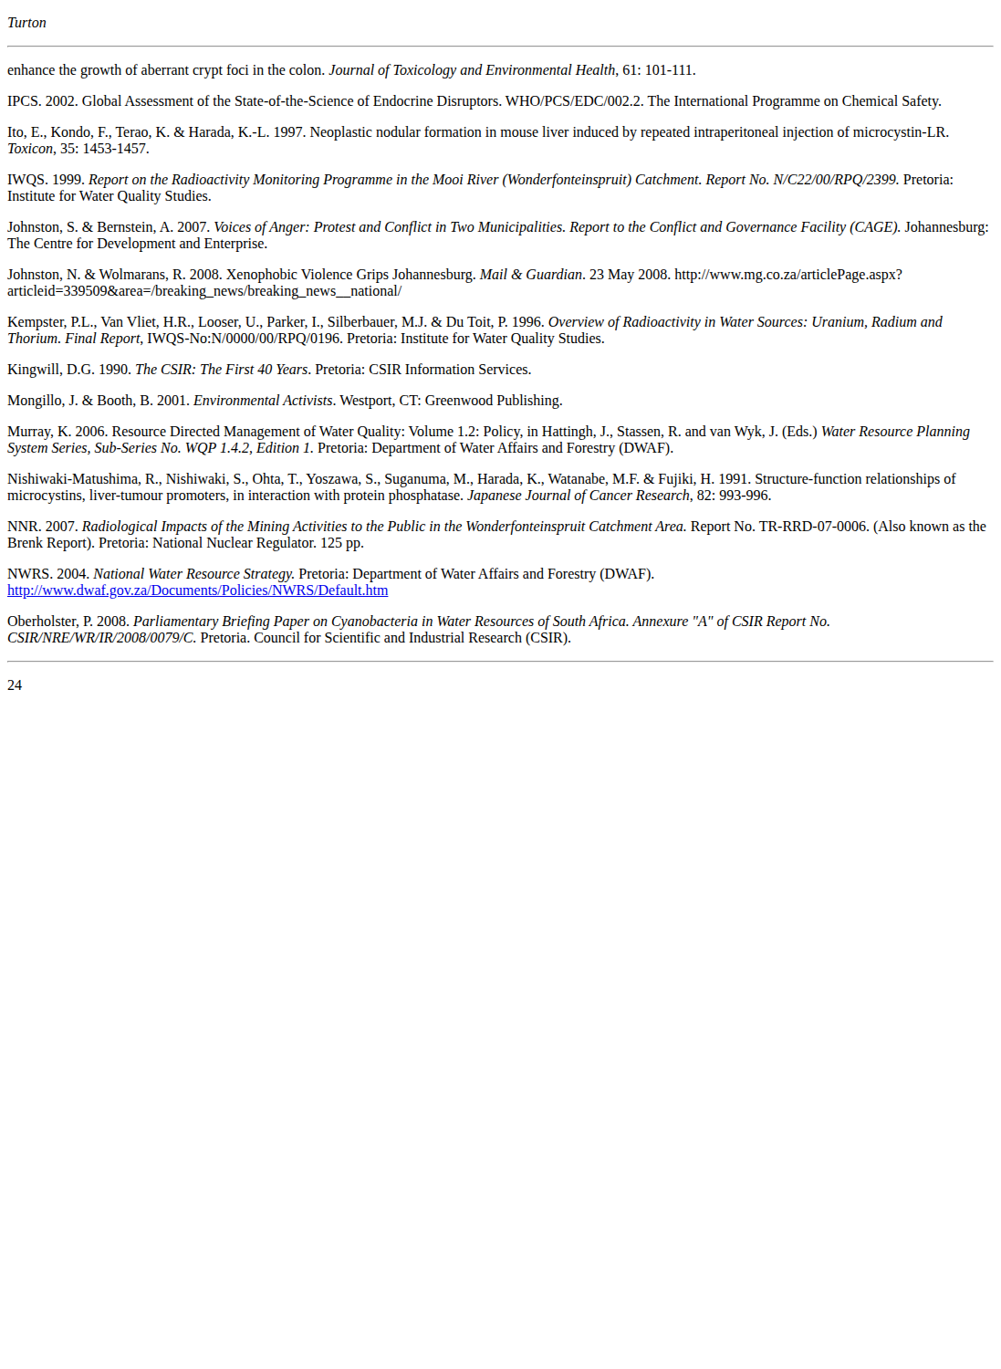Turton
enhance the growth of aberrant crypt foci in the colon. Journal of Toxicology and Environmental Health, 61: 101-111.
IPCS. 2002. Global Assessment of the State-of-the-Science of Endocrine Disruptors. WHO/PCS/EDC/002.2. The International Programme on Chemical Safety.
Ito, E., Kondo, F., Terao, K. & Harada, K.-L. 1997. Neoplastic nodular formation in mouse liver induced by repeated intraperitoneal injection of microcystin-LR. Toxicon, 35: 1453-1457.
IWQS. 1999. Report on the Radioactivity Monitoring Programme in the Mooi River (Wonderfonteinspruit) Catchment. Report No. N/C22/00/RPQ/2399. Pretoria: Institute for Water Quality Studies.
Johnston, S. & Bernstein, A. 2007. Voices of Anger: Protest and Conflict in Two Municipalities. Report to the Conflict and Governance Facility (CAGE). Johannesburg: The Centre for Development and Enterprise.
Johnston, N. & Wolmarans, R. 2008. Xenophobic Violence Grips Johannesburg. Mail & Guardian. 23 May 2008. http://www.mg.co.za/articlePage.aspx?articleid=339509&area=/breaking_news/breaking_news__national/
Kempster, P.L., Van Vliet, H.R., Looser, U., Parker, I., Silberbauer, M.J. & Du Toit, P. 1996. Overview of Radioactivity in Water Sources: Uranium, Radium and Thorium. Final Report, IWQS-No:N/0000/00/RPQ/0196. Pretoria: Institute for Water Quality Studies.
Kingwill, D.G. 1990. The CSIR: The First 40 Years. Pretoria: CSIR Information Services.
Mongillo, J. & Booth, B. 2001. Environmental Activists. Westport, CT: Greenwood Publishing.
Murray, K. 2006. Resource Directed Management of Water Quality: Volume 1.2: Policy, in Hattingh, J., Stassen, R. and van Wyk, J. (Eds.) Water Resource Planning System Series, Sub-Series No. WQP 1.4.2, Edition 1. Pretoria: Department of Water Affairs and Forestry (DWAF).
Nishiwaki-Matushima, R., Nishiwaki, S., Ohta, T., Yoszawa, S., Suganuma, M., Harada, K., Watanabe, M.F. & Fujiki, H. 1991. Structure-function relationships of microcystins, liver-tumour promoters, in interaction with protein phosphatase. Japanese Journal of Cancer Research, 82: 993-996.
NNR. 2007. Radiological Impacts of the Mining Activities to the Public in the Wonderfonteinspruit Catchment Area. Report No. TR-RRD-07-0006. (Also known as the Brenk Report). Pretoria: National Nuclear Regulator. 125 pp.
NWRS. 2004. National Water Resource Strategy. Pretoria: Department of Water Affairs and Forestry (DWAF). http://www.dwaf.gov.za/Documents/Policies/NWRS/Default.htm
Oberholster, P. 2008. Parliamentary Briefing Paper on Cyanobacteria in Water Resources of South Africa. Annexure "A" of CSIR Report No. CSIR/NRE/WR/IR/2008/0079/C. Pretoria. Council for Scientific and Industrial Research (CSIR).
24